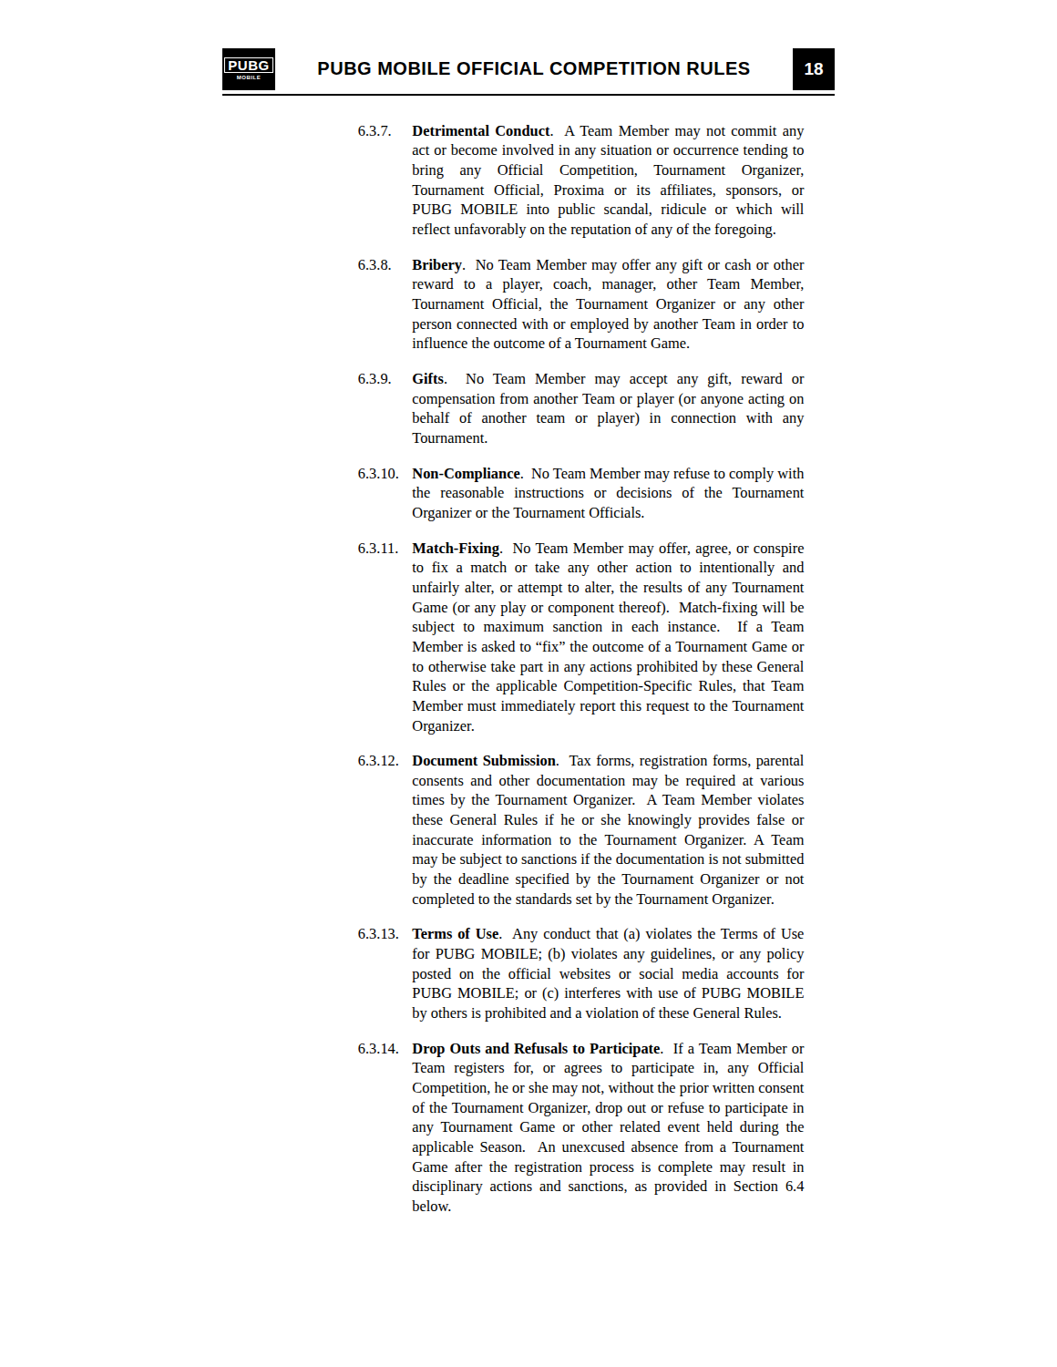PUBG MOBILE
PUBG MOBILE OFFICIAL COMPETITION RULES
18
6.3.7.
Detrimental Conduct. A Team Member may not commit any act or become involved in any situation or occurrence tending to bring any Official Competition, Tournament Organizer, Tournament Official, Proxima or its affiliates, sponsors, or PUBG MOBILE into public scandal, ridicule or which will reflect unfavorably on the reputation of any of the foregoing.
6.3.8.
Bribery. No Team Member may offer any gift or cash or other reward to a player, coach, manager, other Team Member, Tournament Official, the Tournament Organizer or any other person connected with or employed by another Team in order to influence the outcome of a Tournament Game.
6.3.9.
Gifts. No Team Member may accept any gift, reward or compensation from another Team or player (or anyone acting on behalf of another team or player) in connection with any Tournament.
6.3.10.
Non-Compliance. No Team Member may refuse to comply with the reasonable instructions or decisions of the Tournament Organizer or the Tournament Officials.
6.3.11.
Match-Fixing. No Team Member may offer, agree, or conspire to fix a match or take any other action to intentionally and unfairly alter, or attempt to alter, the results of any Tournament Game (or any play or component thereof). Match-fixing will be subject to maximum sanction in each instance. If a Team Member is asked to “fix” the outcome of a Tournament Game or to otherwise take part in any actions prohibited by these General Rules or the applicable Competition-Specific Rules, that Team Member must immediately report this request to the Tournament Organizer.
6.3.12.
Document Submission. Tax forms, registration forms, parental consents and other documentation may be required at various times by the Tournament Organizer. A Team Member violates these General Rules if he or she knowingly provides false or inaccurate information to the Tournament Organizer. A Team may be subject to sanctions if the documentation is not submitted by the deadline specified by the Tournament Organizer or not completed to the standards set by the Tournament Organizer.
6.3.13.
Terms of Use. Any conduct that (a) violates the Terms of Use for PUBG MOBILE; (b) violates any guidelines, or any policy posted on the official websites or social media accounts for PUBG MOBILE; or (c) interferes with use of PUBG MOBILE by others is prohibited and a violation of these General Rules.
6.3.14.
Drop Outs and Refusals to Participate. If a Team Member or Team registers for, or agrees to participate in, any Official Competition, he or she may not, without the prior written consent of the Tournament Organizer, drop out or refuse to participate in any Tournament Game or other related event held during the applicable Season. An unexcused absence from a Tournament Game after the registration process is complete may result in disciplinary actions and sanctions, as provided in Section 6.4 below.